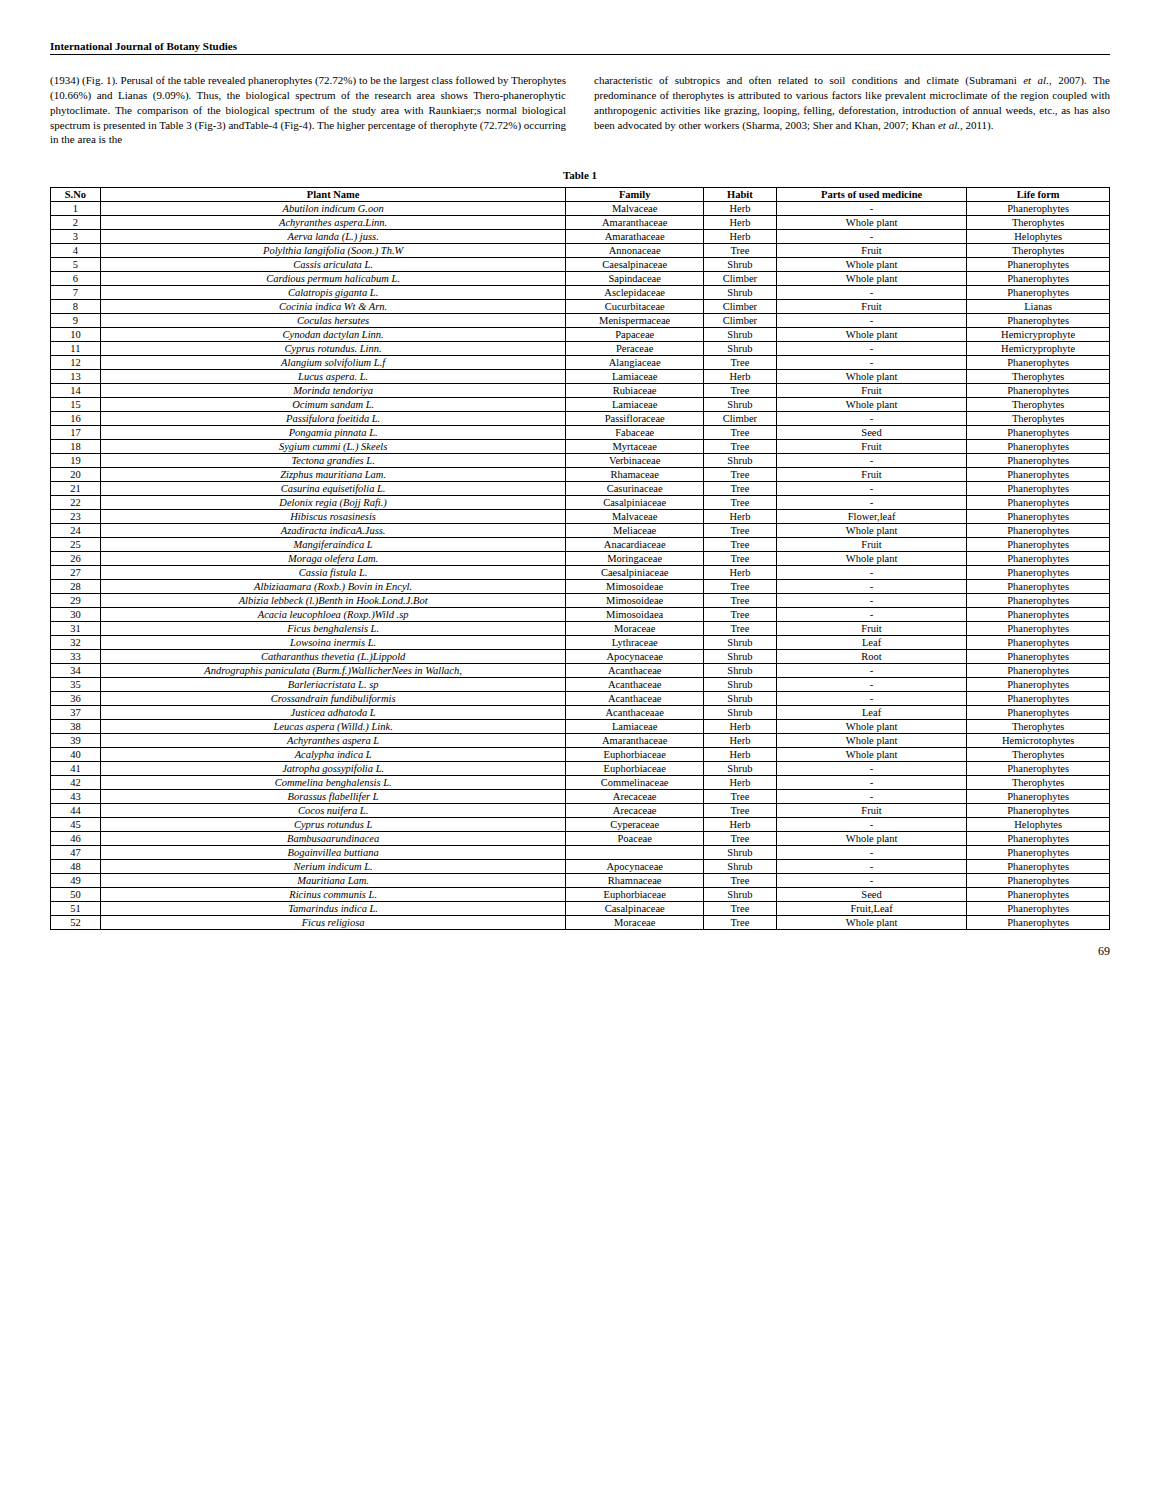International Journal of Botany Studies
(1934) (Fig. 1). Perusal of the table revealed phanerophytes (72.72%) to be the largest class followed by Therophytes (10.66%) and Lianas (9.09%). Thus, the biological spectrum of the research area shows Thero-phanerophytic phytoclimate. The comparison of the biological spectrum of the study area with Raunkiaer;s normal biological spectrum is presented in Table 3 (Fig-3) andTable-4 (Fig-4). The higher percentage of therophyte (72.72%) occurring in the area is the
characteristic of subtropics and often related to soil conditions and climate (Subramani et al., 2007). The predominance of therophytes is attributed to various factors like prevalent microclimate of the region coupled with anthropogenic activities like grazing, looping, felling, deforestation, introduction of annual weeds, etc., as has also been advocated by other workers (Sharma, 2003; Sher and Khan, 2007; Khan et al., 2011).
Table 1
| S.No | Plant Name | Family | Habit | Parts of used medicine | Life form |
| --- | --- | --- | --- | --- | --- |
| 1 | Abutilon indicum G.oon | Malvaceae | Herb | - | Phanerophytes |
| 2 | Achyranthes aspera.Linn. | Amaranthaceae | Herb | Whole plant | Therophytes |
| 3 | Aerva landa (L.) juss. | Amarathaceae | Herb | - | Helophytes |
| 4 | Polylthia langifolia (Soon.) Th.W | Annonaceae | Tree | Fruit | Therophytes |
| 5 | Cassis ariculata L. | Caesalpinaceae | Shrub | Whole plant | Phanerophytes |
| 6 | Cardious permum halicabum L. | Sapindaceae | Climber | Whole plant | Phanerophytes |
| 7 | Calatropis giganta L. | Asclepidaceae | Shrub | - | Phanerophytes |
| 8 | Cocinia indica Wt & Arn. | Cucurbitaceae | Climber | Fruit | Lianas |
| 9 | Coculas hersutes | Menispermaceae | Climber | - | Phanerophytes |
| 10 | Cynodan dactylan Linn. | Papaceae | Shrub | Whole plant | Hemicryprophyte |
| 11 | Cyprus rotundus. Linn. | Peraceae | Shrub | - | Hemicryprophyte |
| 12 | Alangium solvifolium L.f | Alangiaceae | Tree | - | Phanerophytes |
| 13 | Lucus aspera. L. | Lamiaceae | Herb | Whole plant | Therophytes |
| 14 | Morinda tendoriya | Rubiaceae | Tree | Fruit | Phanerophytes |
| 15 | Ocimum sandam L. | Lamiaceae | Shrub | Whole plant | Therophytes |
| 16 | Passifulora foeitida L. | Passifloraceae | Climber | - | Therophytes |
| 17 | Pongamia pinnata L. | Fabaceae | Tree | Seed | Phanerophytes |
| 18 | Sygium cummi (L.) Skeels | Myrtaceae | Tree | Fruit | Phanerophytes |
| 19 | Tectona grandies L. | Verbinaceae | Shrub | - | Phanerophytes |
| 20 | Zizphus mauritiana Lam. | Rhamaceae | Tree | Fruit | Phanerophytes |
| 21 | Casurina equisetifolia L. | Casurinaceae | Tree | - | Phanerophytes |
| 22 | Delonix regia (Bojj Rafi.) | Casalpiniaceae | Tree | - | Phanerophytes |
| 23 | Hibiscus rosasinesis | Malvaceae | Herb | Flower,leaf | Phanerophytes |
| 24 | Azadiracta indicaA.Juss. | Meliaceae | Tree | Whole plant | Phanerophytes |
| 25 | Mangiferaindica L | Anacardiaceae | Tree | Fruit | Phanerophytes |
| 26 | Moraga olefera Lam. | Moringaceae | Tree | Whole plant | Phanerophytes |
| 27 | Cassia fistula L. | Caesalpiniaceae | Herb | - | Phanerophytes |
| 28 | Albiziaamara (Roxb.) Bovin in Encyl. | Mimosoideae | Tree | - | Phanerophytes |
| 29 | Albizia lebbeck (l.)Benth in Hook.Lond.J.Bot | Mimosoideae | Tree | - | Phanerophytes |
| 30 | Acacia leucophloea (Roxp.)Wild .sp | Mimosoidaea | Tree | - | Phanerophytes |
| 31 | Ficus benghalensis L. | Moraceae | Tree | Fruit | Phanerophytes |
| 32 | Lowsoina inermis L. | Lythraceae | Shrub | Leaf | Phanerophytes |
| 33 | Catharanthus thevetia (L.)Lippold | Apocynaceae | Shrub | Root | Phanerophytes |
| 34 | Andrographis paniculata (Burm.f.)WallicherNees in Wallach, | Acanthaceae | Shrub | - | Phanerophytes |
| 35 | Barleriacristata L. sp | Acanthaceae | Shrub | - | Phanerophytes |
| 36 | Crossandrain fundibuliformis | Acanthaceae | Shrub | - | Phanerophytes |
| 37 | Justicea adhatoda L | Acanthaceaae | Shrub | Leaf | Phanerophytes |
| 38 | Leucas aspera (Willd.) Link. | Lamiaceae | Herb | Whole plant | Therophytes |
| 39 | Achyranthes aspera L | Amaranthaceae | Herb | Whole plant | Hemicrotophytes |
| 40 | Acalypha indica L | Euphorbiaceae | Herb | Whole plant | Therophytes |
| 41 | Jatropha gossypifolia L. | Euphorbiaceae | Shrub | - | Phanerophytes |
| 42 | Commelina benghalensis L. | Commelinaceae | Herb | - | Therophytes |
| 43 | Borassus flabellifer L | Arecaceae | Tree | - | Phanerophytes |
| 44 | Cocos nuifera L. | Arecaceae | Tree | Fruit | Phanerophytes |
| 45 | Cyprus rotundus L | Cyperaceae | Herb | - | Helophytes |
| 46 | Bambusaarundinacea | Poaceae | Tree | Whole plant | Phanerophytes |
| 47 | Bogainvillea buttiana | | Shrub | - | Phanerophytes |
| 48 | Nerium indicum L. | Apocynaceae | Shrub | - | Phanerophytes |
| 49 | Mauritiana Lam. | Rhamnaceae | Tree | - | Phanerophytes |
| 50 | Ricinus communis L. | Euphorbiaceae | Shrub | Seed | Phanerophytes |
| 51 | Tamarindus indica L. | Casalpinaceae | Tree | Fruit,Leaf | Phanerophytes |
| 52 | Ficus religiosa | Moraceae | Tree | Whole plant | Phanerophytes |
69